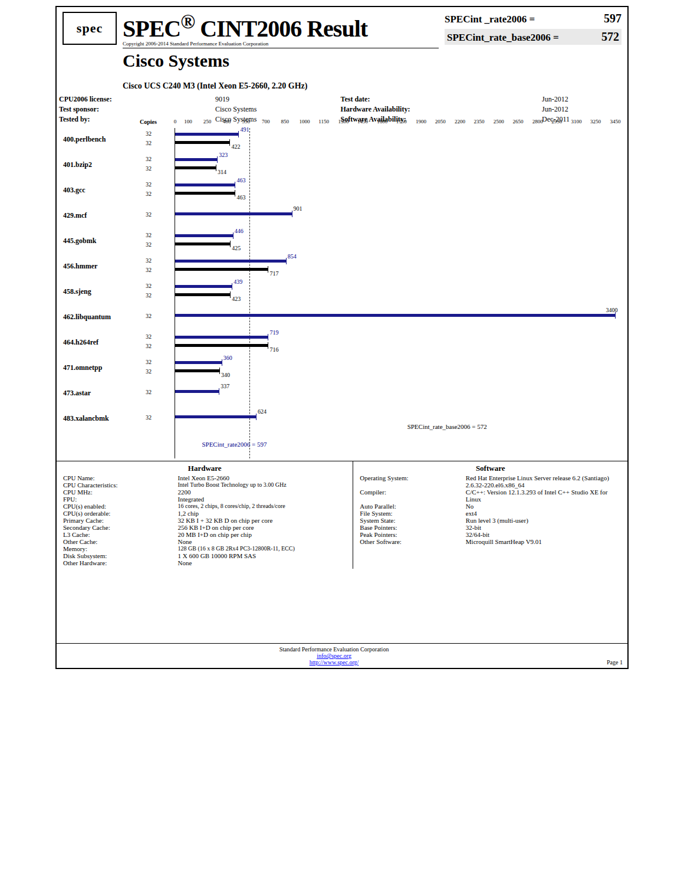spec
SPEC® CINT2006 Result
Copyright 2006-2014 Standard Performance Evaluation Corporation
Cisco Systems
Cisco UCS C240 M3 (Intel Xeon E5-2660, 2.20 GHz)
SPECint _rate2006 =597
SPECint_rate_base2006 =572
| CPU2006 license: | 9019 | Test date: | Jun-2012 |
| Test sponsor: | Cisco Systems | Hardware Availability: | Jun-2012 |
| Tested by: | Cisco Systems | Software Availability: | Dec-2011 |
Copies
0 100 250 400 550 700 850 1000 1150 1300 1450 1600 1750 1900 2050 2200 2350 2500 2650 2800 2950 3100 3250 3450
400.perlbench
32
32
491
422
401.bzip2
32
32
323
314
403.gcc
32
32
463
463
429.mcf
32
901
445.gobmk
32
32
446
425
456.hmmer
32
32
854
717
458.sjeng
32
32
439
423
462.libquantum
32
3400
464.h264ref
32
32
719
716
471.omnetpp
32
32
360
340
473.astar
32
337
483.xalancbmk
32
624
SPECint_rate_base2006 = 572
SPECint_rate2006 = 597
Hardware
| CPU Name: | Intel Xeon E5-2660 |
| CPU Characteristics: | Intel Turbo Boost Technology up to 3.00 GHz |
| CPU MHz: | 2200 |
| FPU: | Integrated |
| CPU(s) enabled: | 16 cores, 2 chips, 8 cores/chip, 2 threads/core |
| CPU(s) orderable: | 1,2 chip |
| Primary Cache: | 32 KB I + 32 KB D on chip per core |
| Secondary Cache: | 256 KB I+D on chip per core |
| L3 Cache: | 20 MB I+D on chip per chip |
| Other Cache: | None |
| Memory: | 128 GB (16 x 8 GB 2Rx4 PC3-12800R-11, ECC) |
| Disk Subsystem: | 1 X 600 GB 10000 RPM SAS |
| Other Hardware: | None |
Software
| Operating System: | Red Hat Enterprise Linux Server release 6.2 (Santiago) 2.6.32-220.el6.x86_64 |
| Compiler: | C/C++: Version 12.1.3.293 of Intel C++ Studio XE for Linux |
| Auto Parallel: | No |
| File System: | ext4 |
| System State: | Run level 3 (multi-user) |
| Base Pointers: | 32-bit |
| Peak Pointers: | 32/64-bit |
| Other Software: | Microquill SmartHeap V9.01 |
Standard Performance Evaluation Corporation
info@spec.org
http://www.spec.org/
Page 1